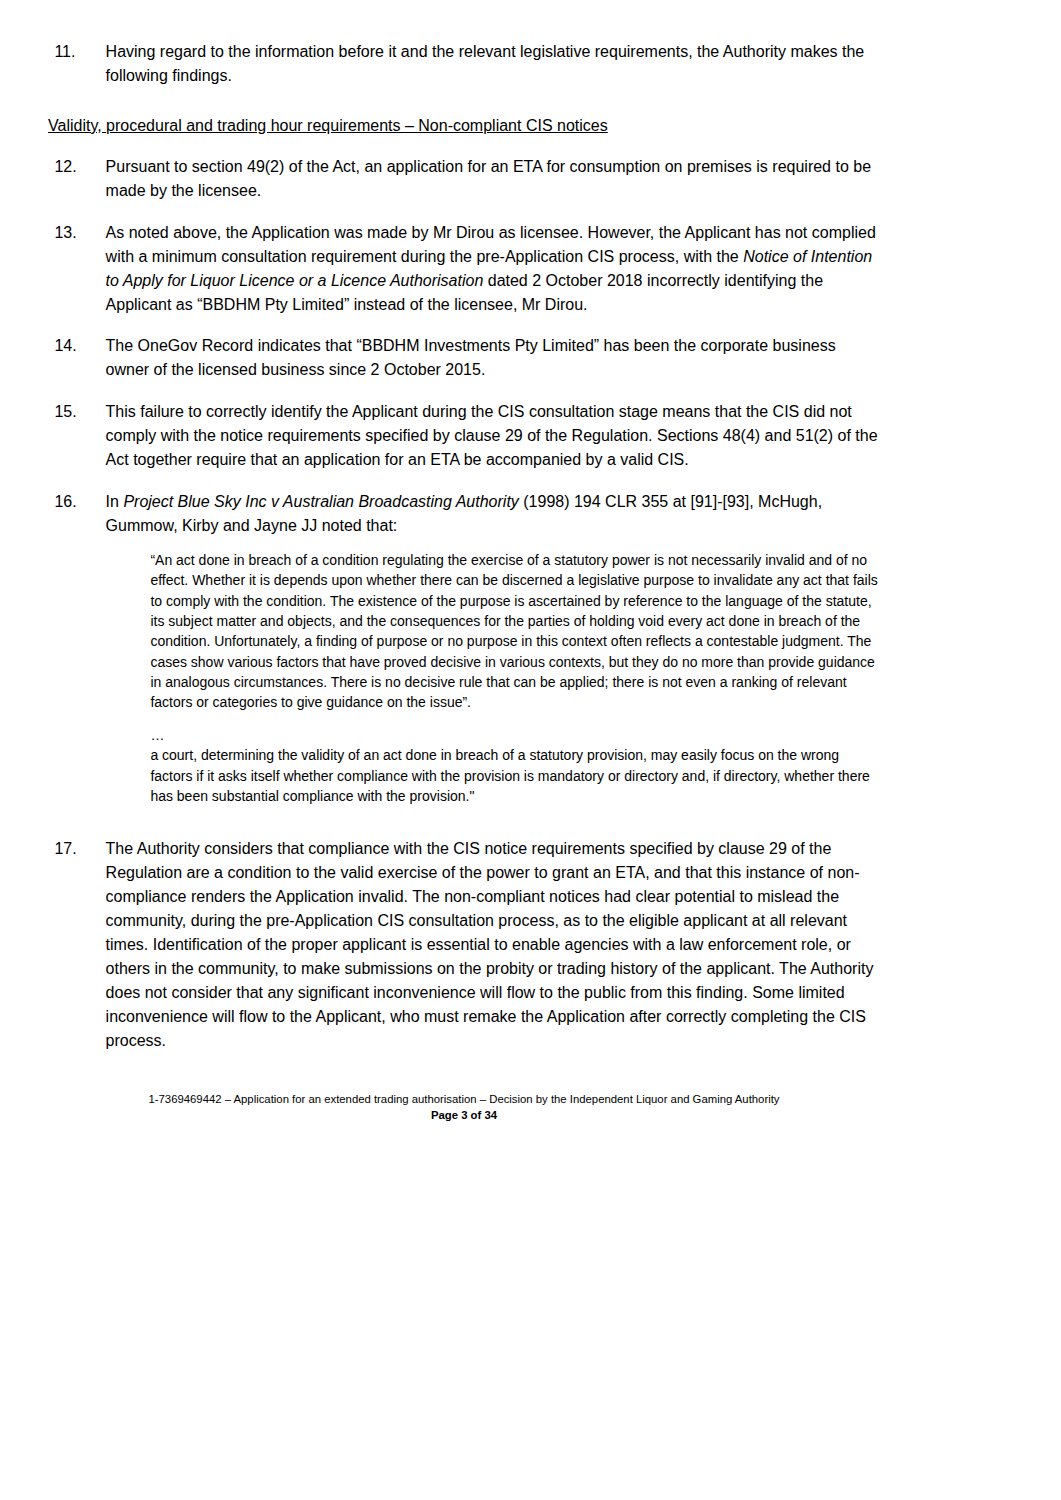11. Having regard to the information before it and the relevant legislative requirements, the Authority makes the following findings.
Validity, procedural and trading hour requirements – Non-compliant CIS notices
12. Pursuant to section 49(2) of the Act, an application for an ETA for consumption on premises is required to be made by the licensee.
13. As noted above, the Application was made by Mr Dirou as licensee. However, the Applicant has not complied with a minimum consultation requirement during the pre-Application CIS process, with the Notice of Intention to Apply for Liquor Licence or a Licence Authorisation dated 2 October 2018 incorrectly identifying the Applicant as “BBDHM Pty Limited” instead of the licensee, Mr Dirou.
14. The OneGov Record indicates that “BBDHM Investments Pty Limited” has been the corporate business owner of the licensed business since 2 October 2015.
15. This failure to correctly identify the Applicant during the CIS consultation stage means that the CIS did not comply with the notice requirements specified by clause 29 of the Regulation. Sections 48(4) and 51(2) of the Act together require that an application for an ETA be accompanied by a valid CIS.
16. In Project Blue Sky Inc v Australian Broadcasting Authority (1998) 194 CLR 355 at [91]-[93], McHugh, Gummow, Kirby and Jayne JJ noted that:
“An act done in breach of a condition regulating the exercise of a statutory power is not necessarily invalid and of no effect. Whether it is depends upon whether there can be discerned a legislative purpose to invalidate any act that fails to comply with the condition. The existence of the purpose is ascertained by reference to the language of the statute, its subject matter and objects, and the consequences for the parties of holding void every act done in breach of the condition. Unfortunately, a finding of purpose or no purpose in this context often reflects a contestable judgment. The cases show various factors that have proved decisive in various contexts, but they do no more than provide guidance in analogous circumstances. There is no decisive rule that can be applied; there is not even a ranking of relevant factors or categories to give guidance on the issue”.
…
a court, determining the validity of an act done in breach of a statutory provision, may easily focus on the wrong factors if it asks itself whether compliance with the provision is mandatory or directory and, if directory, whether there has been substantial compliance with the provision."
17. The Authority considers that compliance with the CIS notice requirements specified by clause 29 of the Regulation are a condition to the valid exercise of the power to grant an ETA, and that this instance of non-compliance renders the Application invalid. The non-compliant notices had clear potential to mislead the community, during the pre-Application CIS consultation process, as to the eligible applicant at all relevant times. Identification of the proper applicant is essential to enable agencies with a law enforcement role, or others in the community, to make submissions on the probity or trading history of the applicant. The Authority does not consider that any significant inconvenience will flow to the public from this finding. Some limited inconvenience will flow to the Applicant, who must remake the Application after correctly completing the CIS process.
1-7369469442 – Application for an extended trading authorisation – Decision by the Independent Liquor and Gaming Authority
Page 3 of 34